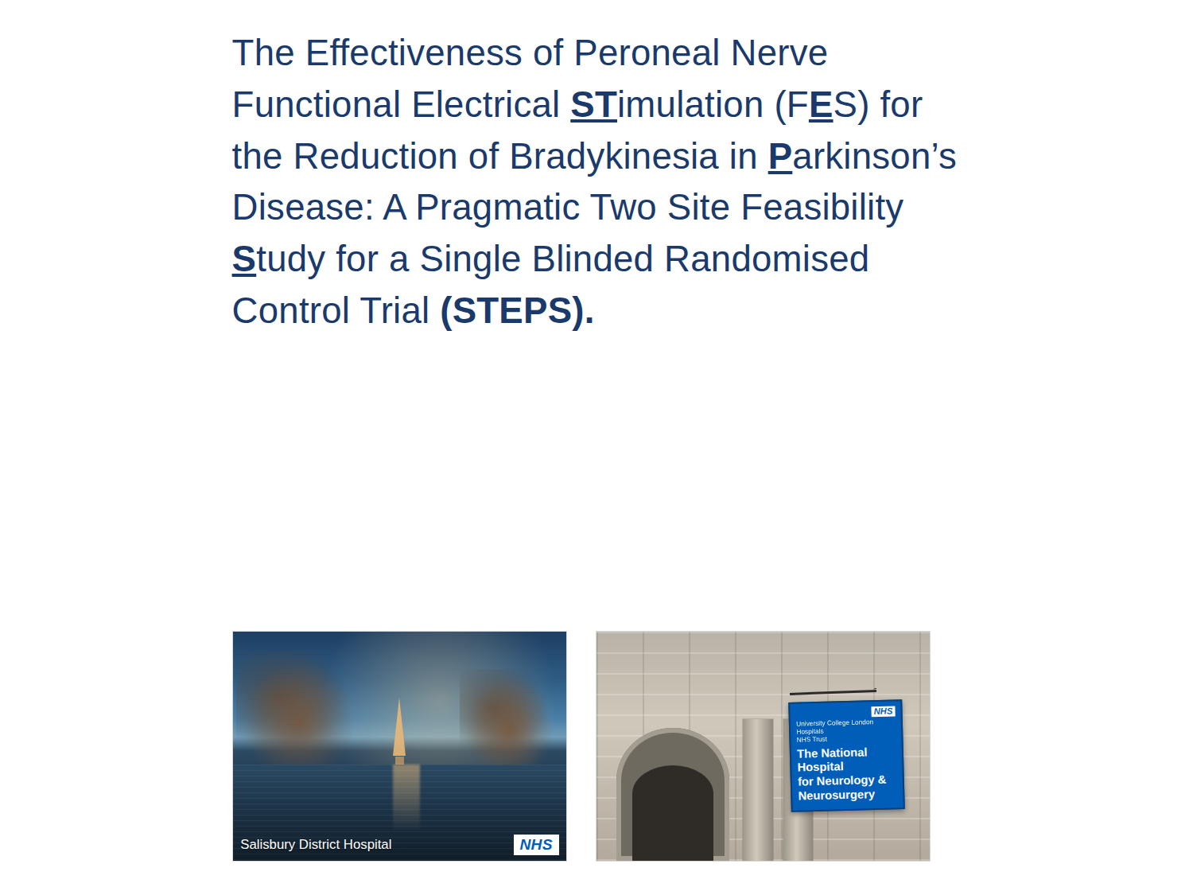The Effectiveness of Peroneal Nerve Functional Electrical STimulation (FES) for the Reduction of Bradykinesia in Parkinson’s Disease: A Pragmatic Two Site Feasibility Study for a Single Blinded Randomised Control Trial (STEPS).
Salisbury District Hospital NHS
NHS
University College London Hospitals
NHS Trust
The National Hospital
for Neurology &
Neurosurgery